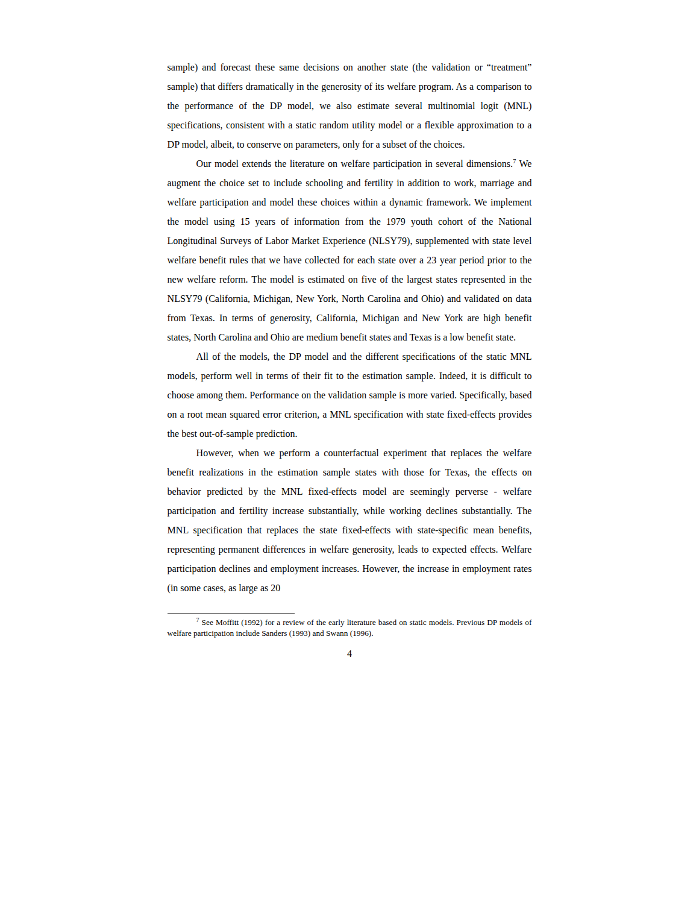sample) and forecast these same decisions on another state (the validation or “treatment” sample) that differs dramatically in the generosity of its welfare program. As a comparison to the performance of the DP model, we also estimate several multinomial logit (MNL) specifications, consistent with a static random utility model or a flexible approximation to a DP model, albeit, to conserve on parameters, only for a subset of the choices.
Our model extends the literature on welfare participation in several dimensions.7 We augment the choice set to include schooling and fertility in addition to work, marriage and welfare participation and model these choices within a dynamic framework. We implement the model using 15 years of information from the 1979 youth cohort of the National Longitudinal Surveys of Labor Market Experience (NLSY79), supplemented with state level welfare benefit rules that we have collected for each state over a 23 year period prior to the new welfare reform. The model is estimated on five of the largest states represented in the NLSY79 (California, Michigan, New York, North Carolina and Ohio) and validated on data from Texas. In terms of generosity, California, Michigan and New York are high benefit states, North Carolina and Ohio are medium benefit states and Texas is a low benefit state.
All of the models, the DP model and the different specifications of the static MNL models, perform well in terms of their fit to the estimation sample. Indeed, it is difficult to choose among them. Performance on the validation sample is more varied. Specifically, based on a root mean squared error criterion, a MNL specification with state fixed-effects provides the best out-of-sample prediction.
However, when we perform a counterfactual experiment that replaces the welfare benefit realizations in the estimation sample states with those for Texas, the effects on behavior predicted by the MNL fixed-effects model are seemingly perverse - welfare participation and fertility increase substantially, while working declines substantially. The MNL specification that replaces the state fixed-effects with state-specific mean benefits, representing permanent differences in welfare generosity, leads to expected effects. Welfare participation declines and employment increases. However, the increase in employment rates (in some cases, as large as 20
7 See Moffitt (1992) for a review of the early literature based on static models. Previous DP models of welfare participation include Sanders (1993) and Swann (1996).
4